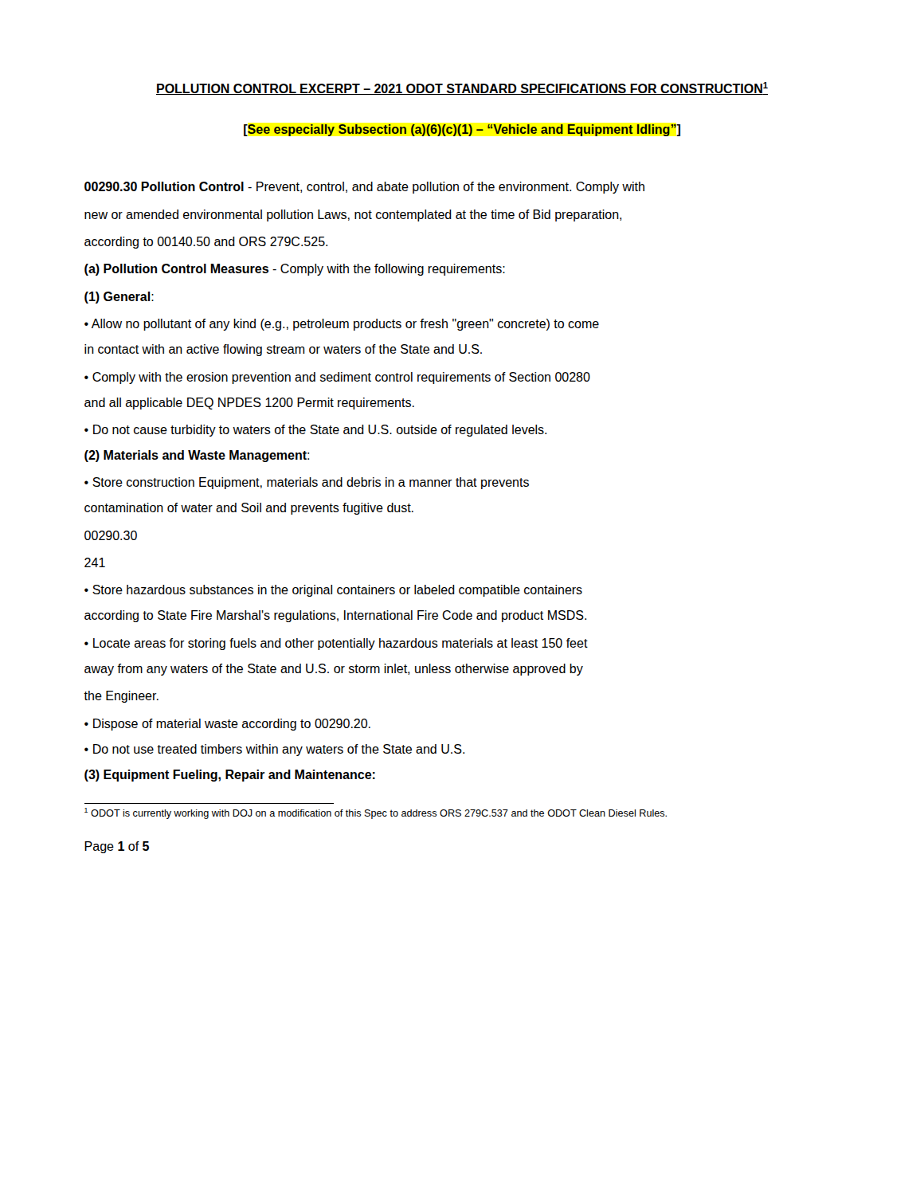POLLUTION CONTROL EXCERPT – 2021 ODOT STANDARD SPECIFICATIONS FOR CONSTRUCTION1
[See especially Subsection (a)(6)(c)(1) – “Vehicle and Equipment Idling”]
00290.30 Pollution Control - Prevent, control, and abate pollution of the environment. Comply with
new or amended environmental pollution Laws, not contemplated at the time of Bid preparation,
according to 00140.50 and ORS 279C.525.
(a) Pollution Control Measures - Comply with the following requirements:
(1) General:
• Allow no pollutant of any kind (e.g., petroleum products or fresh "green" concrete) to come
in contact with an active flowing stream or waters of the State and U.S.
• Comply with the erosion prevention and sediment control requirements of Section 00280
and all applicable DEQ NPDES 1200 Permit requirements.
• Do not cause turbidity to waters of the State and U.S. outside of regulated levels.
(2) Materials and Waste Management:
• Store construction Equipment, materials and debris in a manner that prevents
contamination of water and Soil and prevents fugitive dust.
00290.30
241
• Store hazardous substances in the original containers or labeled compatible containers
according to State Fire Marshal's regulations, International Fire Code and product MSDS.
• Locate areas for storing fuels and other potentially hazardous materials at least 150 feet
away from any waters of the State and U.S. or storm inlet, unless otherwise approved by
the Engineer.
• Dispose of material waste according to 00290.20.
• Do not use treated timbers within any waters of the State and U.S.
(3) Equipment Fueling, Repair and Maintenance:
1 ODOT is currently working with DOJ on a modification of this Spec to address ORS 279C.537 and the ODOT Clean Diesel Rules.
Page 1 of 5